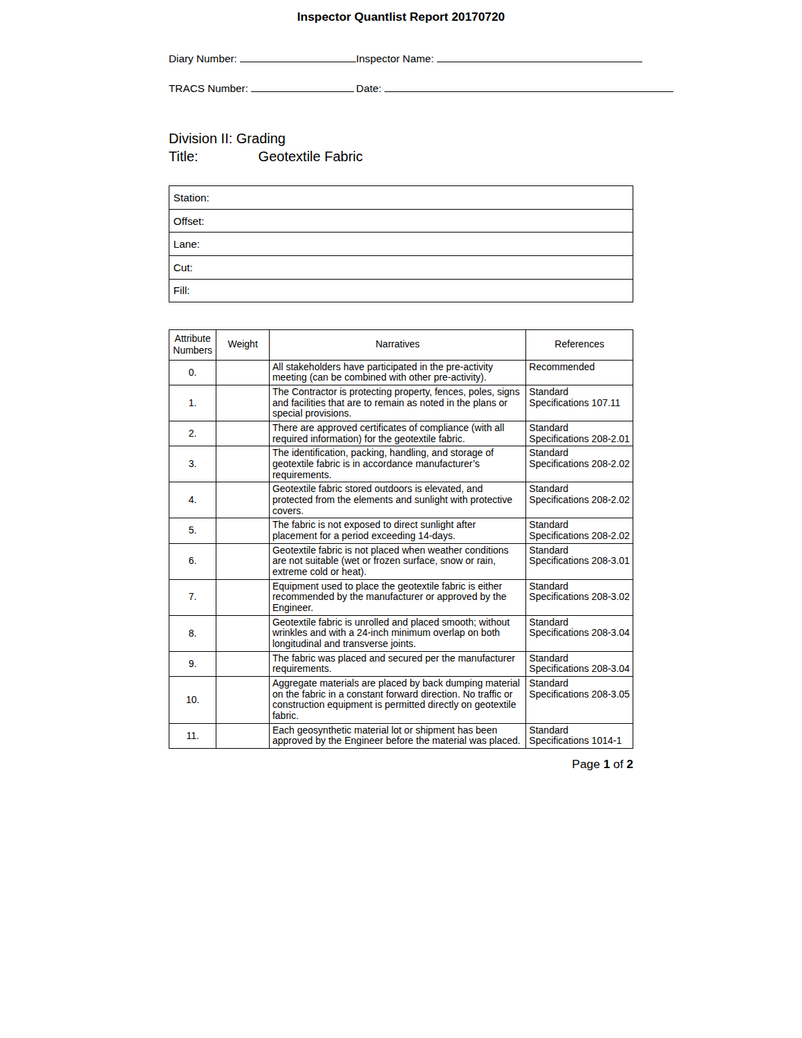Inspector Quantlist Report 20170720
| Diary Number: | Inspector Name: |
| TRACS Number: | Date: |
Division II: Grading
Title: Geotextile Fabric
| Station: |
| Offset: |
| Lane: |
| Cut: |
| Fill: |
| Attribute Numbers | Weight | Narratives | References |
| --- | --- | --- | --- |
| 0. | | All stakeholders have participated in the pre-activity meeting (can be combined with other pre-activity). | Recommended |
| 1. | | The Contractor is protecting property, fences, poles, signs and facilities that are to remain as noted in the plans or special provisions. | Standard Specifications 107.11 |
| 2. | | There are approved certificates of compliance (with all required information) for the geotextile fabric. | Standard Specifications 208-2.01 |
| 3. | | The identification, packing, handling, and storage of geotextile fabric is in accordance manufacturer’s requirements. | Standard Specifications 208-2.02 |
| 4. | | Geotextile fabric stored outdoors is elevated, and protected from the elements and sunlight with protective covers. | Standard Specifications 208-2.02 |
| 5. | | The fabric is not exposed to direct sunlight after placement for a period exceeding 14-days. | Standard Specifications 208-2.02 |
| 6. | | Geotextile fabric is not placed when weather conditions are not suitable (wet or frozen surface, snow or rain, extreme cold or heat). | Standard Specifications 208-3.01 |
| 7. | | Equipment used to place the geotextile fabric is either recommended by the manufacturer or approved by the Engineer. | Standard Specifications 208-3.02 |
| 8. | | Geotextile fabric is unrolled and placed smooth; without wrinkles and with a 24-inch minimum overlap on both longitudinal and transverse joints. | Standard Specifications 208-3.04 |
| 9. | | The fabric was placed and secured per the manufacturer requirements. | Standard Specifications 208-3.04 |
| 10. | | Aggregate materials are placed by back dumping material on the fabric in a constant forward direction. No traffic or construction equipment is permitted directly on geotextile fabric. | Standard Specifications 208-3.05 |
| 11. | | Each geosynthetic material lot or shipment has been approved by the Engineer before the material was placed. | Standard Specifications 1014-1 |
Page 1 of 2